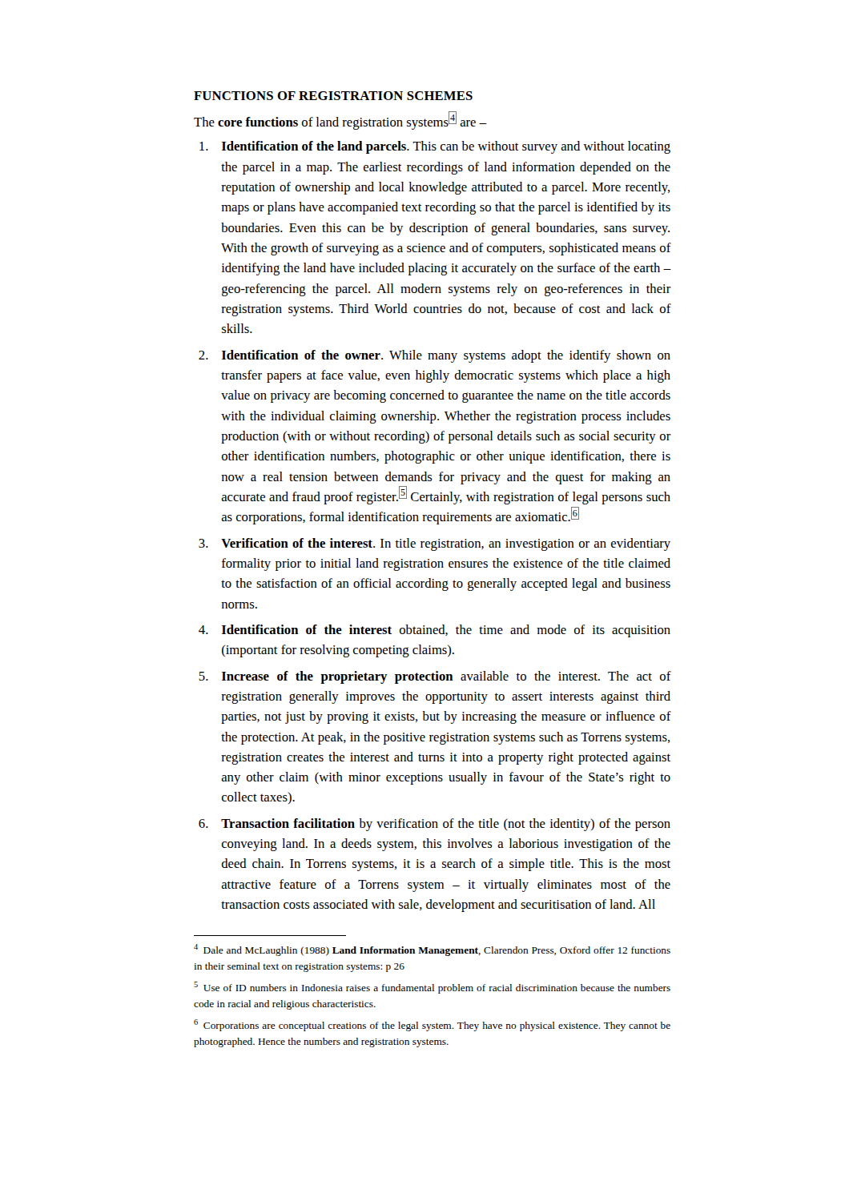FUNCTIONS OF REGISTRATION SCHEMES
The core functions of land registration systems4 are –
Identification of the land parcels. This can be without survey and without locating the parcel in a map. The earliest recordings of land information depended on the reputation of ownership and local knowledge attributed to a parcel. More recently, maps or plans have accompanied text recording so that the parcel is identified by its boundaries. Even this can be by description of general boundaries, sans survey. With the growth of surveying as a science and of computers, sophisticated means of identifying the land have included placing it accurately on the surface of the earth – geo-referencing the parcel. All modern systems rely on geo-references in their registration systems. Third World countries do not, because of cost and lack of skills.
Identification of the owner. While many systems adopt the identify shown on transfer papers at face value, even highly democratic systems which place a high value on privacy are becoming concerned to guarantee the name on the title accords with the individual claiming ownership. Whether the registration process includes production (with or without recording) of personal details such as social security or other identification numbers, photographic or other unique identification, there is now a real tension between demands for privacy and the quest for making an accurate and fraud proof register.5 Certainly, with registration of legal persons such as corporations, formal identification requirements are axiomatic.6
Verification of the interest. In title registration, an investigation or an evidentiary formality prior to initial land registration ensures the existence of the title claimed to the satisfaction of an official according to generally accepted legal and business norms.
Identification of the interest obtained, the time and mode of its acquisition (important for resolving competing claims).
Increase of the proprietary protection available to the interest. The act of registration generally improves the opportunity to assert interests against third parties, not just by proving it exists, but by increasing the measure or influence of the protection. At peak, in the positive registration systems such as Torrens systems, registration creates the interest and turns it into a property right protected against any other claim (with minor exceptions usually in favour of the State’s right to collect taxes).
Transaction facilitation by verification of the title (not the identity) of the person conveying land. In a deeds system, this involves a laborious investigation of the deed chain. In Torrens systems, it is a search of a simple title. This is the most attractive feature of a Torrens system – it virtually eliminates most of the transaction costs associated with sale, development and securitisation of land. All
4 Dale and McLaughlin (1988) Land Information Management, Clarendon Press, Oxford offer 12 functions in their seminal text on registration systems: p 26
5 Use of ID numbers in Indonesia raises a fundamental problem of racial discrimination because the numbers code in racial and religious characteristics.
6 Corporations are conceptual creations of the legal system. They have no physical existence. They cannot be photographed. Hence the numbers and registration systems.